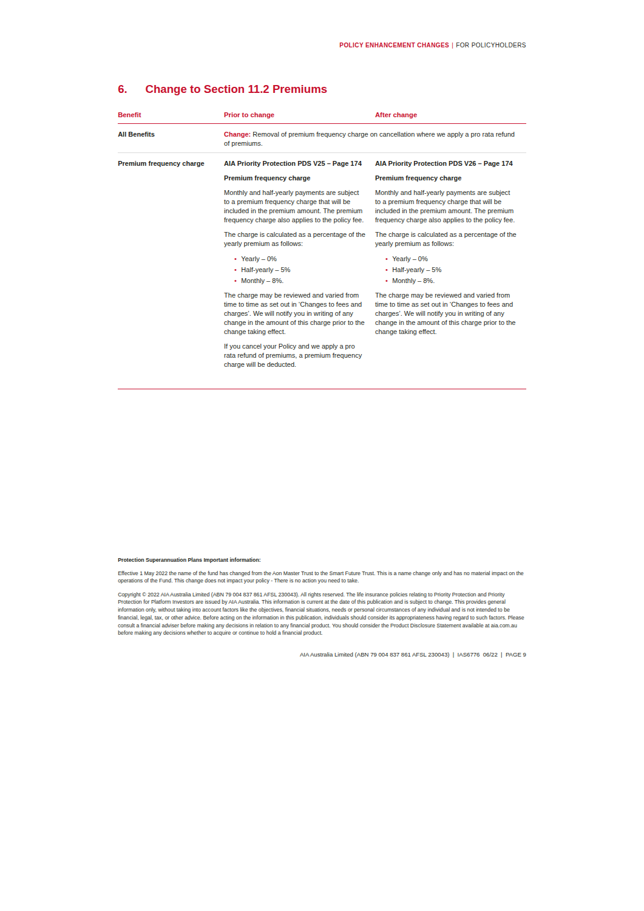POLICY ENHANCEMENT CHANGES|FOR POLICYHOLDERS
6. Change to Section 11.2 Premiums
| Benefit | Prior to change | After change |
| --- | --- | --- |
| All Benefits | Change: Removal of premium frequency charge on cancellation where we apply a pro rata refund of premiums. |
| Premium frequency charge | AIA Priority Protection PDS V25 – Page 174 Premium frequency charge Monthly and half-yearly payments are subject to a premium frequency charge that will be included in the premium amount. The premium frequency charge also applies to the policy fee. The charge is calculated as a percentage of the yearly premium as follows: Yearly – 0% Half-yearly – 5% Monthly – 8%. The charge may be reviewed and varied from time to time as set out in ‘Changes to fees and charges’. We will notify you in writing of any change in the amount of this charge prior to the change taking effect. If you cancel your Policy and we apply a pro rata refund of premiums, a premium frequency charge will be deducted. | AIA Priority Protection PDS V26 – Page 174 Premium frequency charge Monthly and half-yearly payments are subject to a premium frequency charge that will be included in the premium amount. The premium frequency charge also applies to the policy fee. The charge is calculated as a percentage of the yearly premium as follows: Yearly – 0% Half-yearly – 5% Monthly – 8%. The charge may be reviewed and varied from time to time as set out in ‘Changes to fees and charges’. We will notify you in writing of any change in the amount of this charge prior to the change taking effect. |
Protection Superannuation Plans Important information:
Effective 1 May 2022 the name of the fund has changed from the Aon Master Trust to the Smart Future Trust. This is a name change only and has no material impact on the operations of the Fund. This change does not impact your policy - There is no action you need to take.
Copyright © 2022 AIA Australia Limited (ABN 79 004 837 861 AFSL 230043). All rights reserved. The life insurance policies relating to Priority Protection and Priority Protection for Platform Investors are issued by AIA Australia. This information is current at the date of this publication and is subject to change. This provides general information only, without taking into account factors like the objectives, financial situations, needs or personal circumstances of any individual and is not intended to be financial, legal, tax, or other advice. Before acting on the information in this publication, individuals should consider its appropriateness having regard to such factors. Please consult a financial adviser before making any decisions in relation to any financial product. You should consider the Product Disclosure Statement available at aia.com.au before making any decisions whether to acquire or continue to hold a financial product.
AIA Australia Limited (ABN 79 004 837 861 AFSL 230043) | IAS6776 06/22 | PAGE 9